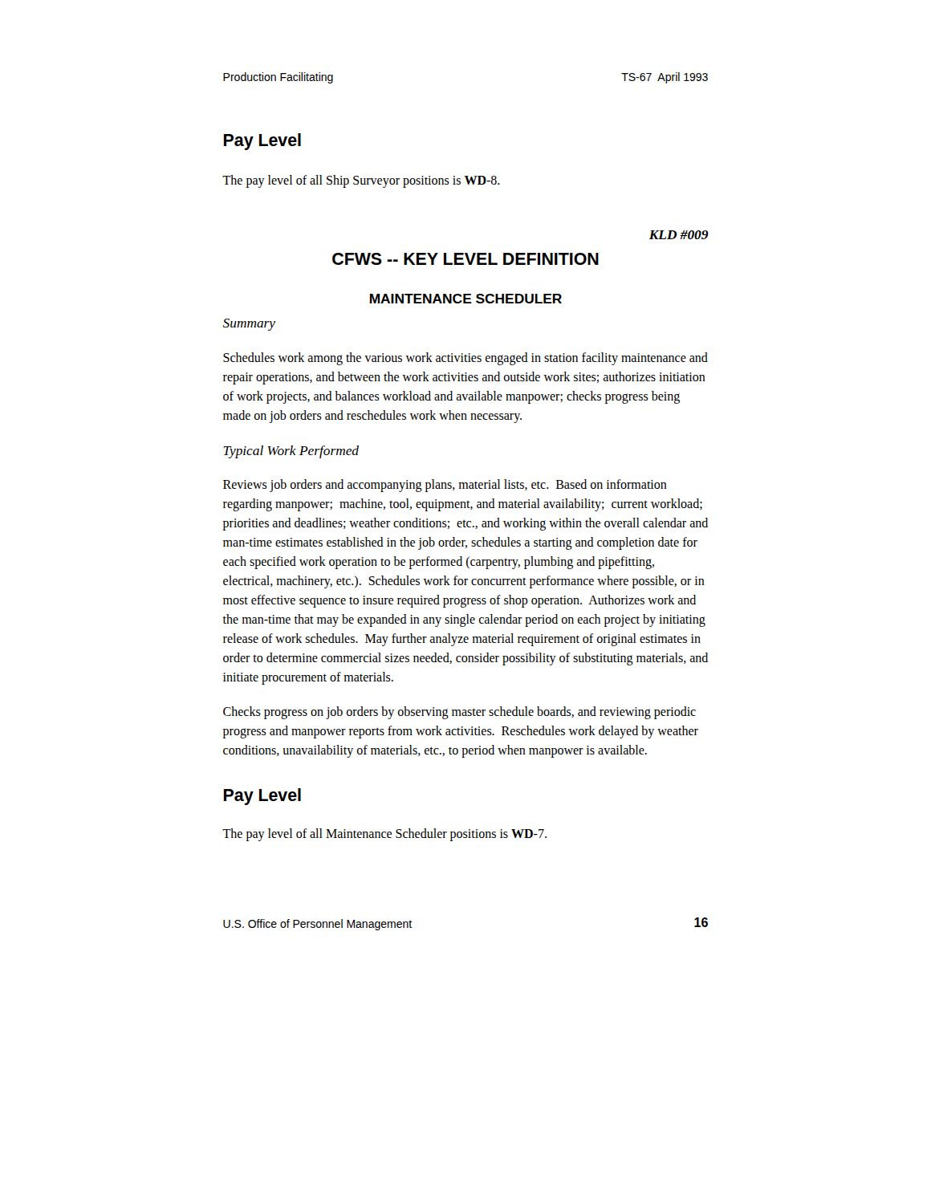Production Facilitating TS-67 April 1993
Pay Level
The pay level of all Ship Surveyor positions is WD-8.
KLD #009
CFWS -- KEY LEVEL DEFINITION
MAINTENANCE SCHEDULER
Summary
Schedules work among the various work activities engaged in station facility maintenance and repair operations, and between the work activities and outside work sites; authorizes initiation of work projects, and balances workload and available manpower; checks progress being made on job orders and reschedules work when necessary.
Typical Work Performed
Reviews job orders and accompanying plans, material lists, etc. Based on information regarding manpower; machine, tool, equipment, and material availability; current workload; priorities and deadlines; weather conditions; etc., and working within the overall calendar and man-time estimates established in the job order, schedules a starting and completion date for each specified work operation to be performed (carpentry, plumbing and pipefitting, electrical, machinery, etc.). Schedules work for concurrent performance where possible, or in most effective sequence to insure required progress of shop operation. Authorizes work and the man-time that may be expanded in any single calendar period on each project by initiating release of work schedules. May further analyze material requirement of original estimates in order to determine commercial sizes needed, consider possibility of substituting materials, and initiate procurement of materials.
Checks progress on job orders by observing master schedule boards, and reviewing periodic progress and manpower reports from work activities. Reschedules work delayed by weather conditions, unavailability of materials, etc., to period when manpower is available.
Pay Level
The pay level of all Maintenance Scheduler positions is WD-7.
U.S. Office of Personnel Management 16